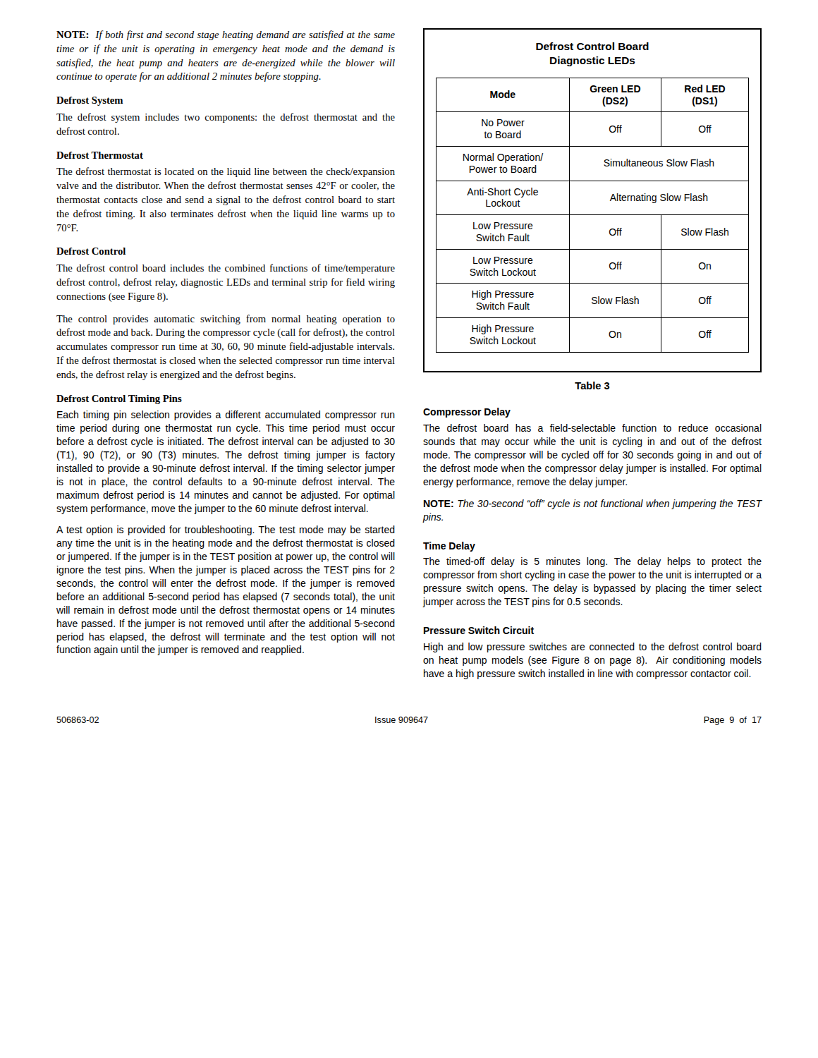NOTE: If both first and second stage heating demand are satisfied at the same time or if the unit is operating in emergency heat mode and the demand is satisfied, the heat pump and heaters are de-energized while the blower will continue to operate for an additional 2 minutes before stopping.
Defrost System
The defrost system includes two components: the defrost thermostat and the defrost control.
Defrost Thermostat
The defrost thermostat is located on the liquid line between the check/expansion valve and the distributor. When the defrost thermostat senses 42°F or cooler, the thermostat contacts close and send a signal to the defrost control board to start the defrost timing. It also terminates defrost when the liquid line warms up to 70°F.
Defrost Control
The defrost control board includes the combined functions of time/temperature defrost control, defrost relay, diagnostic LEDs and terminal strip for field wiring connections (see Figure 8).
The control provides automatic switching from normal heating operation to defrost mode and back. During the compressor cycle (call for defrost), the control accumulates compressor run time at 30, 60, 90 minute field-adjustable intervals. If the defrost thermostat is closed when the selected compressor run time interval ends, the defrost relay is energized and the defrost begins.
Defrost Control Timing Pins
Each timing pin selection provides a different accumulated compressor run time period during one thermostat run cycle. This time period must occur before a defrost cycle is initiated. The defrost interval can be adjusted to 30 (T1), 90 (T2), or 90 (T3) minutes. The defrost timing jumper is factory installed to provide a 90-minute defrost interval. If the timing selector jumper is not in place, the control defaults to a 90-minute defrost interval. The maximum defrost period is 14 minutes and cannot be adjusted. For optimal system performance, move the jumper to the 60 minute defrost interval.
A test option is provided for troubleshooting. The test mode may be started any time the unit is in the heating mode and the defrost thermostat is closed or jumpered. If the jumper is in the TEST position at power up, the control will ignore the test pins. When the jumper is placed across the TEST pins for 2 seconds, the control will enter the defrost mode. If the jumper is removed before an additional 5-second period has elapsed (7 seconds total), the unit will remain in defrost mode until the defrost thermostat opens or 14 minutes have passed. If the jumper is not removed until after the additional 5-second period has elapsed, the defrost will terminate and the test option will not function again until the jumper is removed and reapplied.
Defrost Control Board
Diagnostic LEDs
| Mode | Green LED (DS2) | Red LED (DS1) |
| --- | --- | --- |
| No Power to Board | Off | Off |
| Normal Operation/ Power to Board | Simultaneous Slow Flash |
| Anti-Short Cycle Lockout | Alternating Slow Flash |
| Low Pressure Switch Fault | Off | Slow Flash |
| Low Pressure Switch Lockout | Off | On |
| High Pressure Switch Fault | Slow Flash | Off |
| High Pressure Switch Lockout | On | Off |
Table 3
Compressor Delay
The defrost board has a field-selectable function to reduce occasional sounds that may occur while the unit is cycling in and out of the defrost mode. The compressor will be cycled off for 30 seconds going in and out of the defrost mode when the compressor delay jumper is installed. For optimal energy performance, remove the delay jumper.
NOTE: The 30-second “off” cycle is not functional when jumpering the TEST pins.
Time Delay
The timed-off delay is 5 minutes long. The delay helps to protect the compressor from short cycling in case the power to the unit is interrupted or a pressure switch opens. The delay is bypassed by placing the timer select jumper across the TEST pins for 0.5 seconds.
Pressure Switch Circuit
High and low pressure switches are connected to the defrost control board on heat pump models (see Figure 8 on page 8). Air conditioning models have a high pressure switch installed in line with compressor contactor coil.
506863-02 Issue 909647 Page 9 of 17